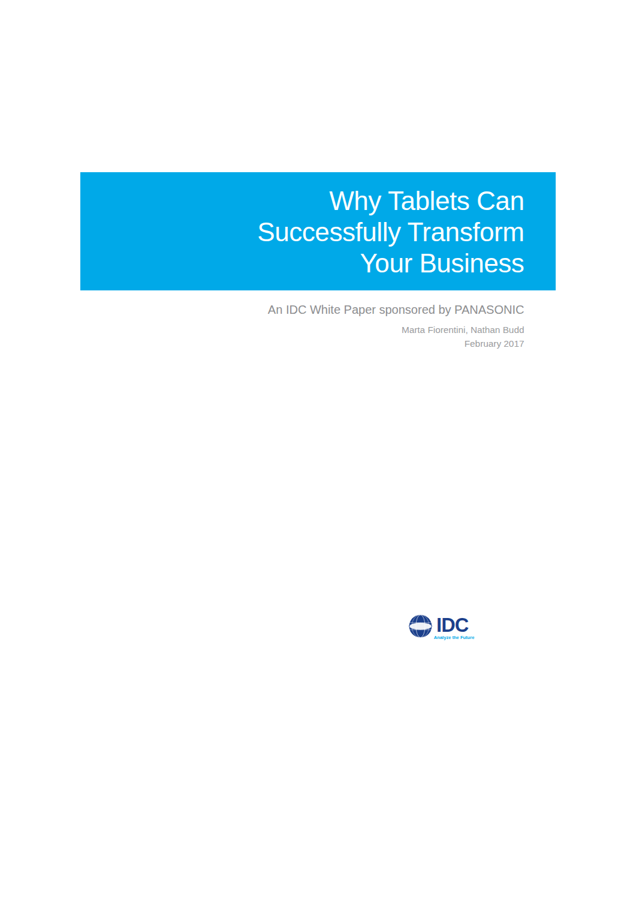Why Tablets Can
Successfully Transform
Your Business
An IDC White Paper sponsored by PANASONIC
Marta Fiorentini, Nathan Budd
February 2017
IDC — Analyze the Future IDC Analyze the Future